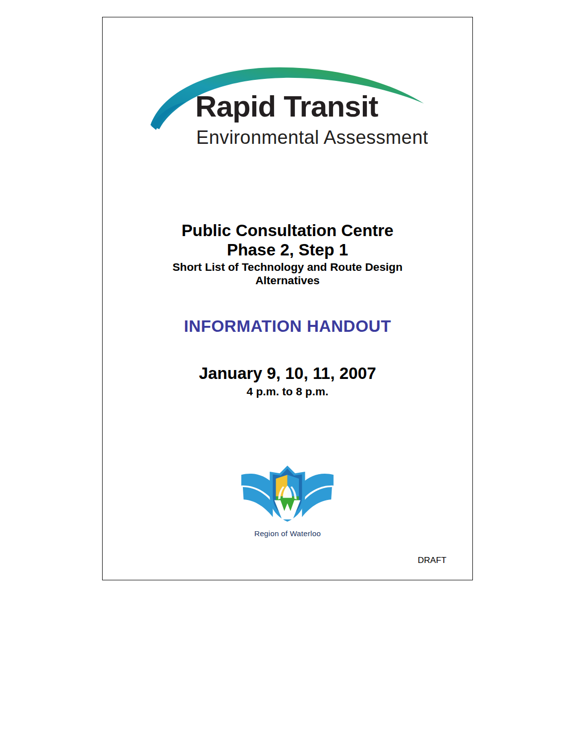Rapid Transit Environmental Assessment
Public Consultation Centre
Phase 2, Step 1
Short List of Technology and Route Design
Alternatives
INFORMATION HANDOUT
January 9, 10, 11, 2007
4 p.m. to 8 p.m.
Region of Waterloo
DRAFT